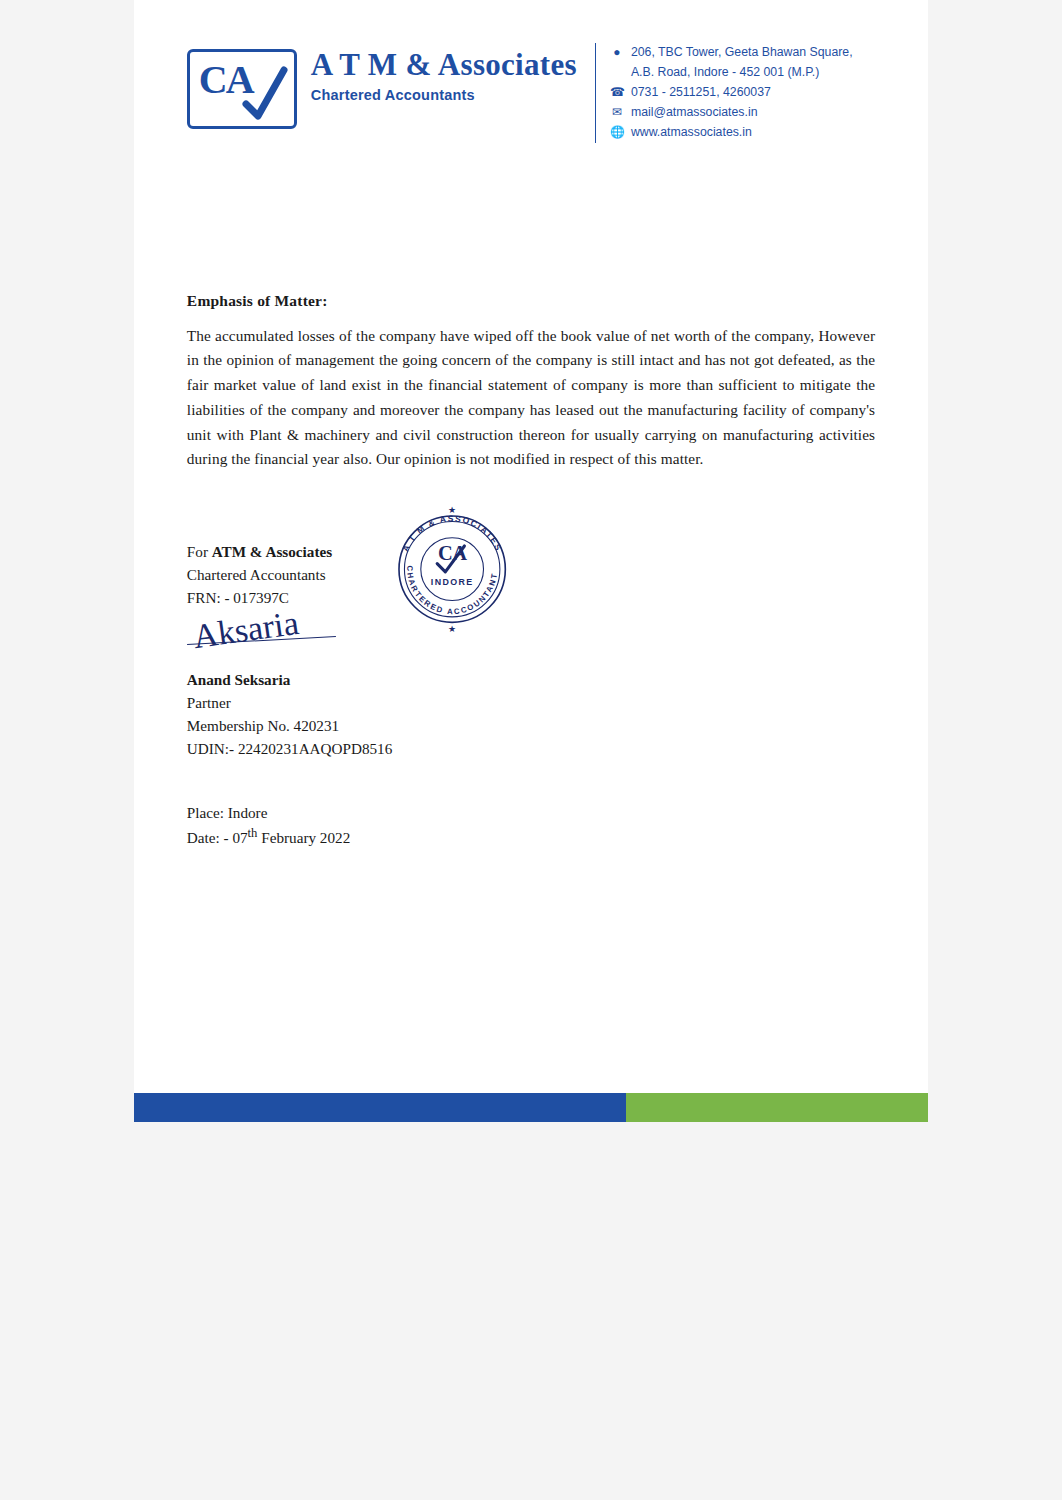CA
A T M & Associates
Chartered Accountants
● 206, TBC Tower, Geeta Bhawan Square,
A.B. Road, Indore - 452 001 (M.P.)
☎ 0731 - 2511251, 4260037
✉ mail@atmassociates.in
🌐 www.atmassociates.in
Emphasis of Matter:
The accumulated losses of the company have wiped off the book value of net worth of the company, However in the opinion of management the going concern of the company is still intact and has not got defeated, as the fair market value of land exist in the financial statement of company is more than sufficient to mitigate the liabilities of the company and moreover the company has leased out the manufacturing facility of company's unit with Plant & machinery and civil construction thereon for usually carrying on manufacturing activities during the financial year also. Our opinion is not modified in respect of this matter.
For ATM & Associates
Chartered Accountants
FRN: - 017397C
Aksaria
Anand Seksaria
Partner
Membership No. 420231
UDIN:- 22420231AAQOPD8516
A T M & ASSOCIATES CHARTERED ACCOUNTANTS CA INDORE ★ ★
Place: Indore
Date: - 07th February 2022